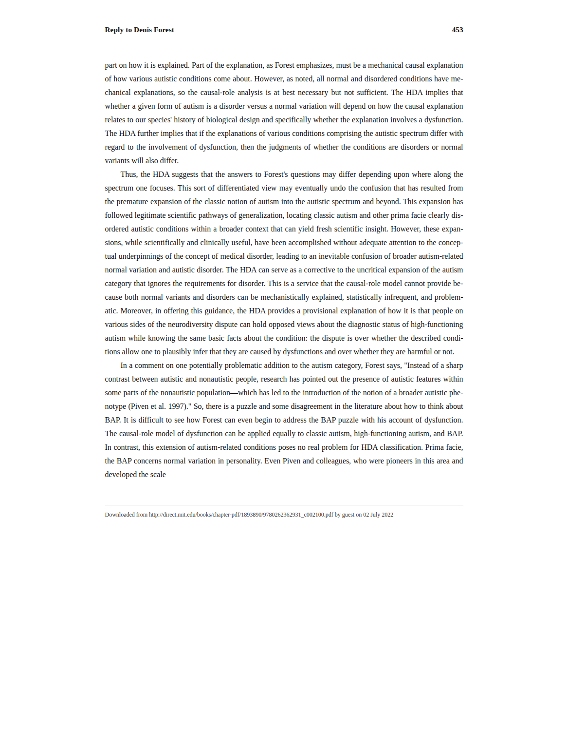Reply to Denis Forest 453
part on how it is explained. Part of the explanation, as Forest emphasizes, must be a mechanical causal explanation of how various autistic conditions come about. However, as noted, all normal and disordered conditions have mechanical explanations, so the causal-role analysis is at best necessary but not sufficient. The HDA implies that whether a given form of autism is a disorder versus a normal variation will depend on how the causal explanation relates to our species' history of biological design and specifically whether the explanation involves a dysfunction. The HDA further implies that if the explanations of various conditions comprising the autistic spectrum differ with regard to the involvement of dysfunction, then the judgments of whether the conditions are disorders or normal variants will also differ.
Thus, the HDA suggests that the answers to Forest's questions may differ depending upon where along the spectrum one focuses. This sort of differentiated view may eventually undo the confusion that has resulted from the premature expansion of the classic notion of autism into the autistic spectrum and beyond. This expansion has followed legitimate scientific pathways of generalization, locating classic autism and other prima facie clearly disordered autistic conditions within a broader context that can yield fresh scientific insight. However, these expansions, while scientifically and clinically useful, have been accomplished without adequate attention to the conceptual underpinnings of the concept of medical disorder, leading to an inevitable confusion of broader autism-related normal variation and autistic disorder. The HDA can serve as a corrective to the uncritical expansion of the autism category that ignores the requirements for disorder. This is a service that the causal-role model cannot provide because both normal variants and disorders can be mechanistically explained, statistically infrequent, and problematic. Moreover, in offering this guidance, the HDA provides a provisional explanation of how it is that people on various sides of the neurodiversity dispute can hold opposed views about the diagnostic status of high-functioning autism while knowing the same basic facts about the condition: the dispute is over whether the described conditions allow one to plausibly infer that they are caused by dysfunctions and over whether they are harmful or not.
In a comment on one potentially problematic addition to the autism category, Forest says, "Instead of a sharp contrast between autistic and nonautistic people, research has pointed out the presence of autistic features within some parts of the nonautistic population—which has led to the introduction of the notion of a broader autistic phenotype (Piven et al. 1997)." So, there is a puzzle and some disagreement in the literature about how to think about BAP. It is difficult to see how Forest can even begin to address the BAP puzzle with his account of dysfunction. The causal-role model of dysfunction can be applied equally to classic autism, high-functioning autism, and BAP. In contrast, this extension of autism-related conditions poses no real problem for HDA classification. Prima facie, the BAP concerns normal variation in personality. Even Piven and colleagues, who were pioneers in this area and developed the scale
Downloaded from http://direct.mit.edu/books/chapter-pdf/1893890/9780262362931_c002100.pdf by guest on 02 July 2022